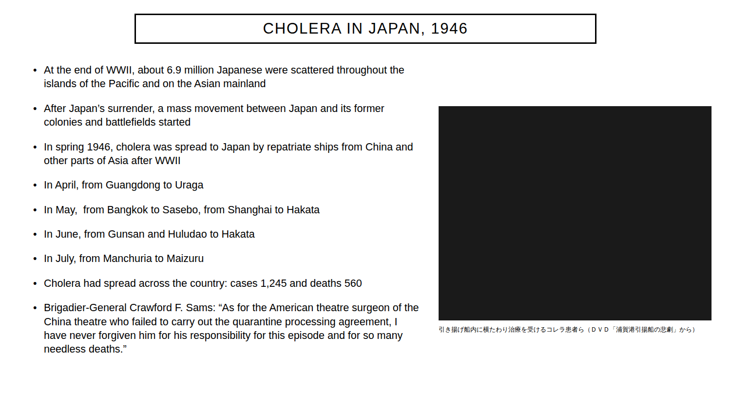Cholera in Japan, 1946
At the end of WWII, about 6.9 million Japanese were scattered throughout the islands of the Pacific and on the Asian mainland
After Japan’s surrender, a mass movement between Japan and its former colonies and battlefields started
In spring 1946, cholera was spread to Japan by repatriate ships from China and other parts of Asia after WWII
In April, from Guangdong to Uraga
In May, from Bangkok to Sasebo, from Shanghai to Hakata
In June, from Gunsan and Huludao to Hakata
In July, from Manchuria to Maizuru
Cholera had spread across the country: cases 1,245 and deaths 560
Brigadier-General Crawford F. Sams: “As for the American theatre surgeon of the China theatre who failed to carry out the quarantine processing agreement, I have never forgiven him for his responsibility for this episode and for so many needless deaths.”
引き揚げ船内に横たわり治療を受けるコレラ患者ら（ＤＶＤ「浦賀港引揚船の悲劇」から）